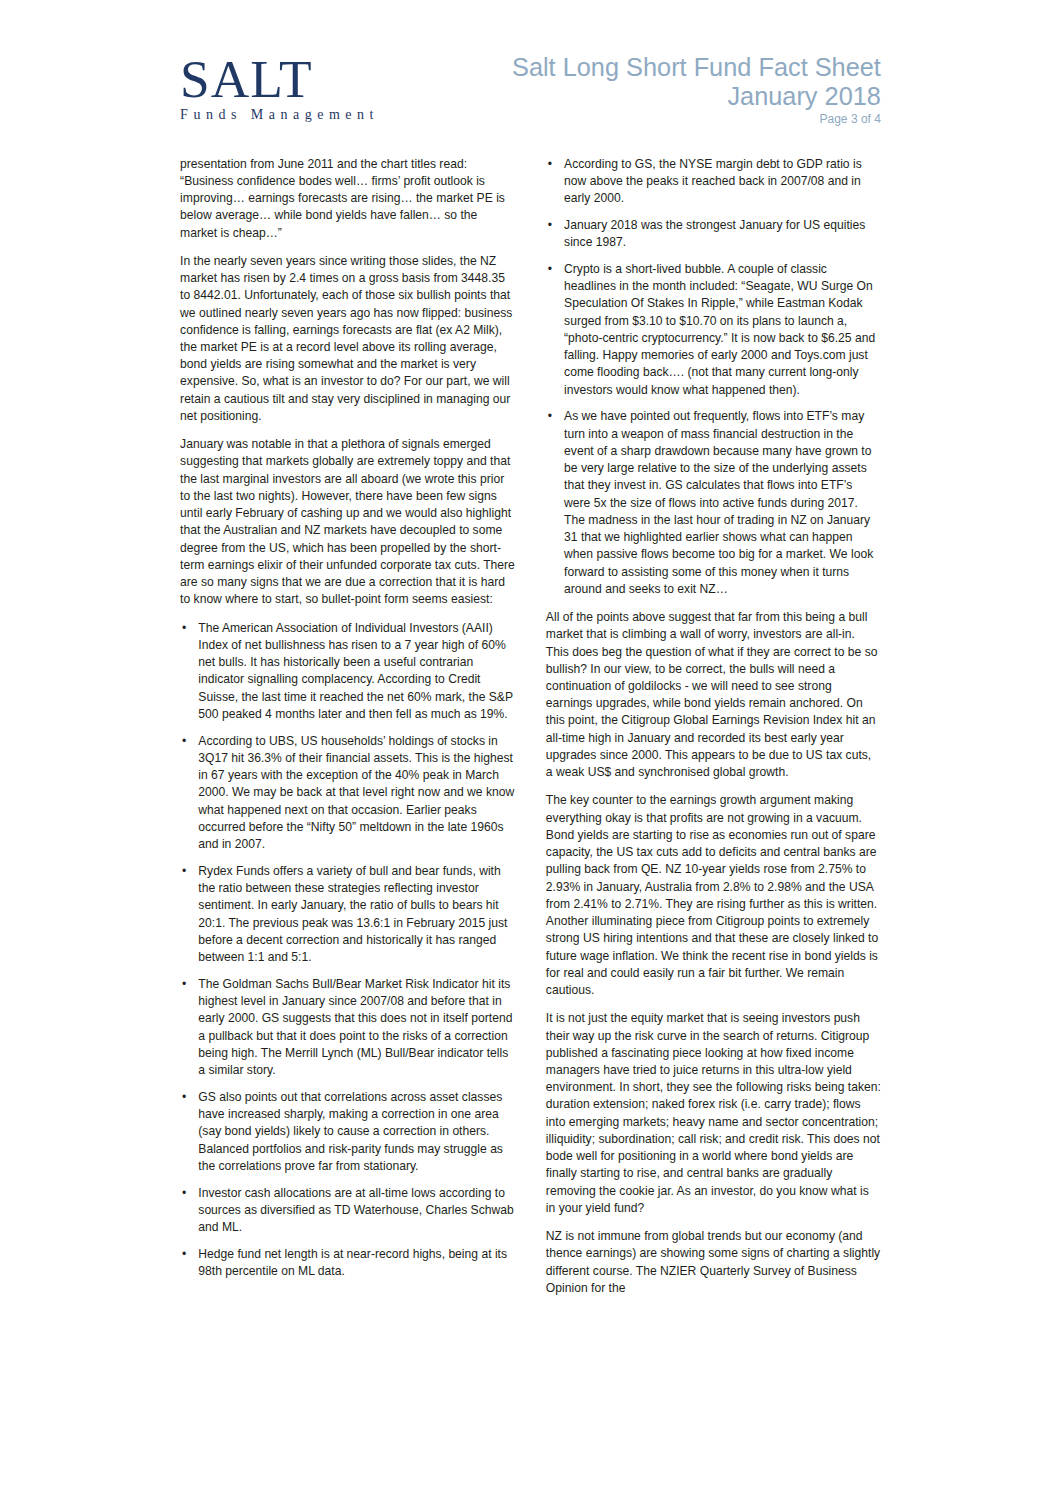SALT
Funds Management
Salt Long Short Fund Fact Sheet
January 2018
Page 3 of 4
presentation from June 2011 and the chart titles read: “Business confidence bodes well… firms’ profit outlook is improving… earnings forecasts are rising… the market PE is below average… while bond yields have fallen… so the market is cheap…”
In the nearly seven years since writing those slides, the NZ market has risen by 2.4 times on a gross basis from 3448.35 to 8442.01. Unfortunately, each of those six bullish points that we outlined nearly seven years ago has now flipped: business confidence is falling, earnings forecasts are flat (ex A2 Milk), the market PE is at a record level above its rolling average, bond yields are rising somewhat and the market is very expensive. So, what is an investor to do? For our part, we will retain a cautious tilt and stay very disciplined in managing our net positioning.
January was notable in that a plethora of signals emerged suggesting that markets globally are extremely toppy and that the last marginal investors are all aboard (we wrote this prior to the last two nights). However, there have been few signs until early February of cashing up and we would also highlight that the Australian and NZ markets have decoupled to some degree from the US, which has been propelled by the short-term earnings elixir of their unfunded corporate tax cuts. There are so many signs that we are due a correction that it is hard to know where to start, so bullet-point form seems easiest:
The American Association of Individual Investors (AAII) Index of net bullishness has risen to a 7 year high of 60% net bulls. It has historically been a useful contrarian indicator signalling complacency. According to Credit Suisse, the last time it reached the net 60% mark, the S&P 500 peaked 4 months later and then fell as much as 19%.
According to UBS, US households’ holdings of stocks in 3Q17 hit 36.3% of their financial assets. This is the highest in 67 years with the exception of the 40% peak in March 2000. We may be back at that level right now and we know what happened next on that occasion. Earlier peaks occurred before the “Nifty 50” meltdown in the late 1960s and in 2007.
Rydex Funds offers a variety of bull and bear funds, with the ratio between these strategies reflecting investor sentiment. In early January, the ratio of bulls to bears hit 20:1. The previous peak was 13.6:1 in February 2015 just before a decent correction and historically it has ranged between 1:1 and 5:1.
The Goldman Sachs Bull/Bear Market Risk Indicator hit its highest level in January since 2007/08 and before that in early 2000. GS suggests that this does not in itself portend a pullback but that it does point to the risks of a correction being high. The Merrill Lynch (ML) Bull/Bear indicator tells a similar story.
GS also points out that correlations across asset classes have increased sharply, making a correction in one area (say bond yields) likely to cause a correction in others. Balanced portfolios and risk-parity funds may struggle as the correlations prove far from stationary.
Investor cash allocations are at all-time lows according to sources as diversified as TD Waterhouse, Charles Schwab and ML.
Hedge fund net length is at near-record highs, being at its 98th percentile on ML data.
According to GS, the NYSE margin debt to GDP ratio is now above the peaks it reached back in 2007/08 and in early 2000.
January 2018 was the strongest January for US equities since 1987.
Crypto is a short-lived bubble. A couple of classic headlines in the month included: “Seagate, WU Surge On Speculation Of Stakes In Ripple,” while Eastman Kodak surged from $3.10 to $10.70 on its plans to launch a, “photo-centric cryptocurrency.” It is now back to $6.25 and falling. Happy memories of early 2000 and Toys.com just come flooding back…. (not that many current long-only investors would know what happened then).
As we have pointed out frequently, flows into ETF’s may turn into a weapon of mass financial destruction in the event of a sharp drawdown because many have grown to be very large relative to the size of the underlying assets that they invest in. GS calculates that flows into ETF’s were 5x the size of flows into active funds during 2017. The madness in the last hour of trading in NZ on January 31 that we highlighted earlier shows what can happen when passive flows become too big for a market. We look forward to assisting some of this money when it turns around and seeks to exit NZ…
All of the points above suggest that far from this being a bull market that is climbing a wall of worry, investors are all-in. This does beg the question of what if they are correct to be so bullish? In our view, to be correct, the bulls will need a continuation of goldilocks - we will need to see strong earnings upgrades, while bond yields remain anchored. On this point, the Citigroup Global Earnings Revision Index hit an all-time high in January and recorded its best early year upgrades since 2000. This appears to be due to US tax cuts, a weak US$ and synchronised global growth.
The key counter to the earnings growth argument making everything okay is that profits are not growing in a vacuum. Bond yields are starting to rise as economies run out of spare capacity, the US tax cuts add to deficits and central banks are pulling back from QE. NZ 10-year yields rose from 2.75% to 2.93% in January, Australia from 2.8% to 2.98% and the USA from 2.41% to 2.71%. They are rising further as this is written. Another illuminating piece from Citigroup points to extremely strong US hiring intentions and that these are closely linked to future wage inflation. We think the recent rise in bond yields is for real and could easily run a fair bit further. We remain cautious.
It is not just the equity market that is seeing investors push their way up the risk curve in the search of returns. Citigroup published a fascinating piece looking at how fixed income managers have tried to juice returns in this ultra-low yield environment. In short, they see the following risks being taken: duration extension; naked forex risk (i.e. carry trade); flows into emerging markets; heavy name and sector concentration; illiquidity; subordination; call risk; and credit risk. This does not bode well for positioning in a world where bond yields are finally starting to rise, and central banks are gradually removing the cookie jar. As an investor, do you know what is in your yield fund?
NZ is not immune from global trends but our economy (and thence earnings) are showing some signs of charting a slightly different course. The NZIER Quarterly Survey of Business Opinion for the